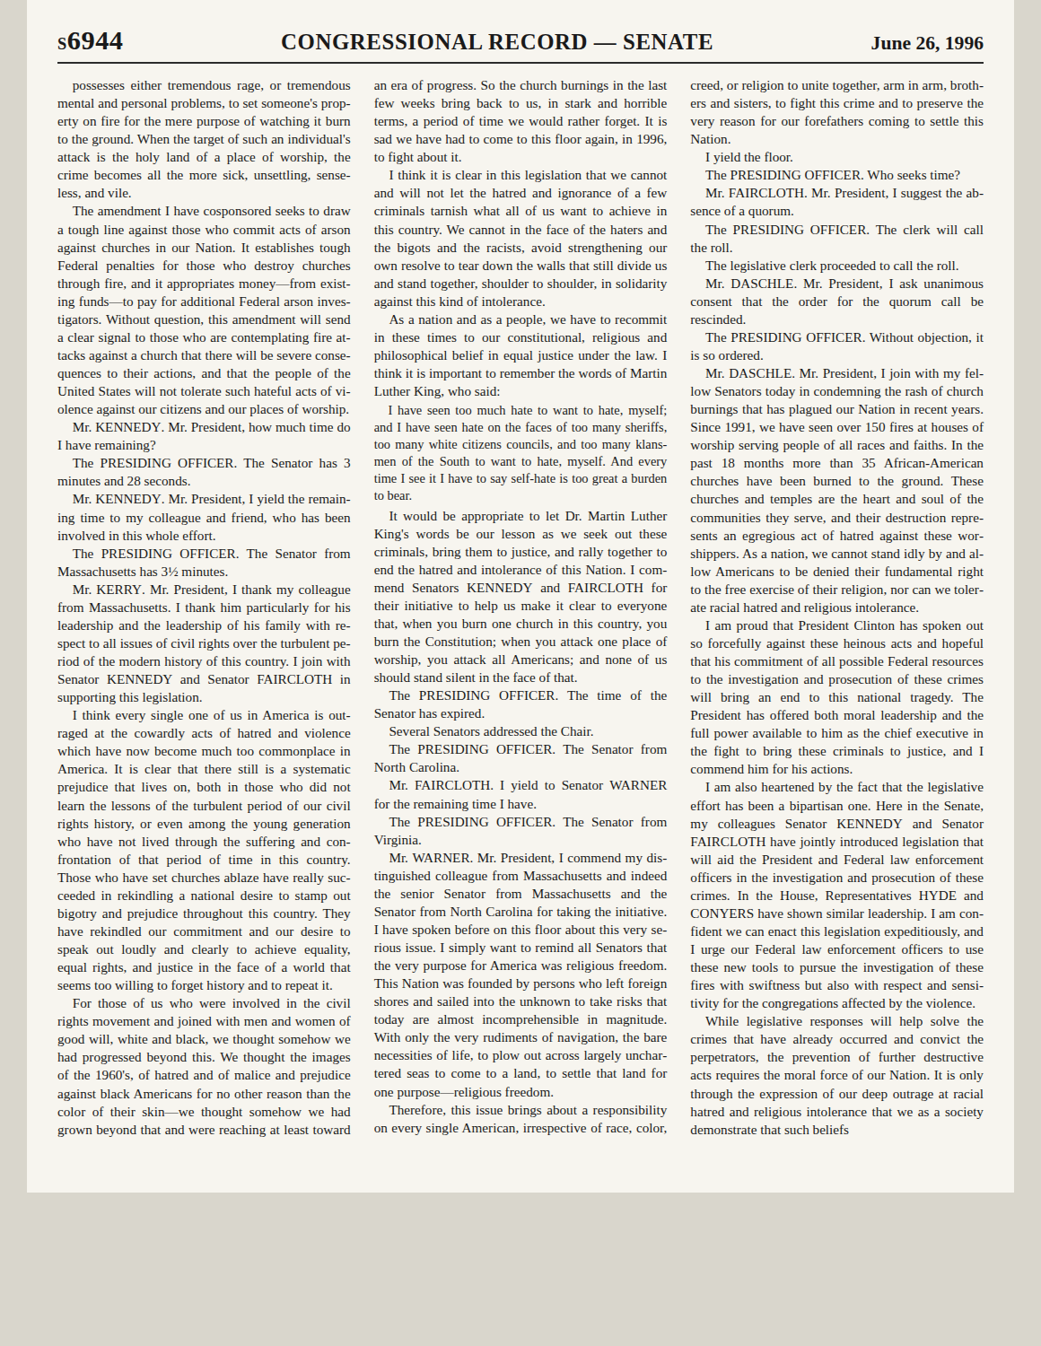S6944
Congressional Record — Senate
June 26, 1996
possesses either tremendous rage, or tremendous mental and personal problems, to set someone's property on fire for the mere purpose of watching it burn to the ground. When the target of such an individual's attack is the holy land of a place of worship, the crime becomes all the more sick, unsettling, senseless, and vile.
The amendment I have cosponsored seeks to draw a tough line against those who commit acts of arson against churches in our Nation. It establishes tough Federal penalties for those who destroy churches through fire, and it appropriates money—from existing funds—to pay for additional Federal arson investigators. Without question, this amendment will send a clear signal to those who are contemplating fire attacks against a church that there will be severe consequences to their actions, and that the people of the United States will not tolerate such hateful acts of violence against our citizens and our places of worship.
Mr. KENNEDY. Mr. President, how much time do I have remaining?
The PRESIDING OFFICER. The Senator has 3 minutes and 28 seconds.
Mr. KENNEDY. Mr. President, I yield the remaining time to my colleague and friend, who has been involved in this whole effort.
The PRESIDING OFFICER. The Senator from Massachusetts has 3½ minutes.
Mr. KERRY. Mr. President, I thank my colleague from Massachusetts. I thank him particularly for his leadership and the leadership of his family with respect to all issues of civil rights over the turbulent period of the modern history of this country. I join with Senator KENNEDY and Senator FAIRCLOTH in supporting this legislation.
I think every single one of us in America is outraged at the cowardly acts of hatred and violence which have now become much too commonplace in America. It is clear that there still is a systematic prejudice that lives on, both in those who did not learn the lessons of the turbulent period of our civil rights history, or even among the young generation who have not lived through the suffering and confrontation of that period of time in this country. Those who have set churches ablaze have really succeeded in rekindling a national desire to stamp out bigotry and prejudice throughout this country. They have rekindled our commitment and our desire to speak out loudly and clearly to achieve equality, equal rights, and justice in the face of a world that seems too willing to forget history and to repeat it.
For those of us who were involved in the civil rights movement and joined with men and women of good will, white and black, we thought somehow we had progressed beyond this. We thought the images of the 1960's, of hatred and of malice and prejudice against black Americans for no other reason than the color of their skin—we thought somehow we had grown beyond that and were reaching at least toward an era of progress. So the church burnings in the last few weeks bring back to us, in stark and horrible terms, a period of time we would rather forget. It is sad we have had to come to this floor again, in 1996, to fight about it.
I think it is clear in this legislation that we cannot and will not let the hatred and ignorance of a few criminals tarnish what all of us want to achieve in this country. We cannot in the face of the haters and the bigots and the racists, avoid strengthening our own resolve to tear down the walls that still divide us and stand together, shoulder to shoulder, in solidarity against this kind of intolerance.
As a nation and as a people, we have to recommit in these times to our constitutional, religious and philosophical belief in equal justice under the law. I think it is important to remember the words of Martin Luther King, who said:
I have seen too much hate to want to hate, myself; and I have seen hate on the faces of too many sheriffs, too many white citizens councils, and too many klansmen of the South to want to hate, myself. And every time I see it I have to say self-hate is too great a burden to bear.
It would be appropriate to let Dr. Martin Luther King's words be our lesson as we seek out these criminals, bring them to justice, and rally together to end the hatred and intolerance of this Nation. I commend Senators KENNEDY and FAIRCLOTH for their initiative to help us make it clear to everyone that, when you burn one church in this country, you burn the Constitution; when you attack one place of worship, you attack all Americans; and none of us should stand silent in the face of that.
The PRESIDING OFFICER. The time of the Senator has expired.
Several Senators addressed the Chair.
The PRESIDING OFFICER. The Senator from North Carolina.
Mr. FAIRCLOTH. I yield to Senator WARNER for the remaining time I have.
The PRESIDING OFFICER. The Senator from Virginia.
Mr. WARNER. Mr. President, I commend my distinguished colleague from Massachusetts and indeed the senior Senator from Massachusetts and the Senator from North Carolina for taking the initiative. I have spoken before on this floor about this very serious issue. I simply want to remind all Senators that the very purpose for America was religious freedom. This Nation was founded by persons who left foreign shores and sailed into the unknown to take risks that today are almost incomprehensible in magnitude. With only the very rudiments of navigation, the bare necessities of life, to plow out across largely unchartered seas to come to a land, to settle that land for one purpose—religious freedom.
Therefore, this issue brings about a responsibility on every single American, irrespective of race, color, creed, or religion to unite together, arm in arm, brothers and sisters, to fight this crime and to preserve the very reason for our forefathers coming to settle this Nation.
I yield the floor.
The PRESIDING OFFICER. Who seeks time?
Mr. FAIRCLOTH. Mr. President, I suggest the absence of a quorum.
The PRESIDING OFFICER. The clerk will call the roll.
The legislative clerk proceeded to call the roll.
Mr. DASCHLE. Mr. President, I ask unanimous consent that the order for the quorum call be rescinded.
The PRESIDING OFFICER. Without objection, it is so ordered.
Mr. DASCHLE. Mr. President, I join with my fellow Senators today in condemning the rash of church burnings that has plagued our Nation in recent years. Since 1991, we have seen over 150 fires at houses of worship serving people of all races and faiths. In the past 18 months more than 35 African-American churches have been burned to the ground. These churches and temples are the heart and soul of the communities they serve, and their destruction represents an egregious act of hatred against these worshippers. As a nation, we cannot stand idly by and allow Americans to be denied their fundamental right to the free exercise of their religion, nor can we tolerate racial hatred and religious intolerance.
I am proud that President Clinton has spoken out so forcefully against these heinous acts and hopeful that his commitment of all possible Federal resources to the investigation and prosecution of these crimes will bring an end to this national tragedy. The President has offered both moral leadership and the full power available to him as the chief executive in the fight to bring these criminals to justice, and I commend him for his actions.
I am also heartened by the fact that the legislative effort has been a bipartisan one. Here in the Senate, my colleagues Senator KENNEDY and Senator FAIRCLOTH have jointly introduced legislation that will aid the President and Federal law enforcement officers in the investigation and prosecution of these crimes. In the House, Representatives HYDE and CONYERS have shown similar leadership. I am confident we can enact this legislation expeditiously, and I urge our Federal law enforcement officers to use these new tools to pursue the investigation of these fires with swiftness but also with respect and sensitivity for the congregations affected by the violence.
While legislative responses will help solve the crimes that have already occurred and convict the perpetrators, the prevention of further destructive acts requires the moral force of our Nation. It is only through the expression of our deep outrage at racial hatred and religious intolerance that we as a society demonstrate that such beliefs